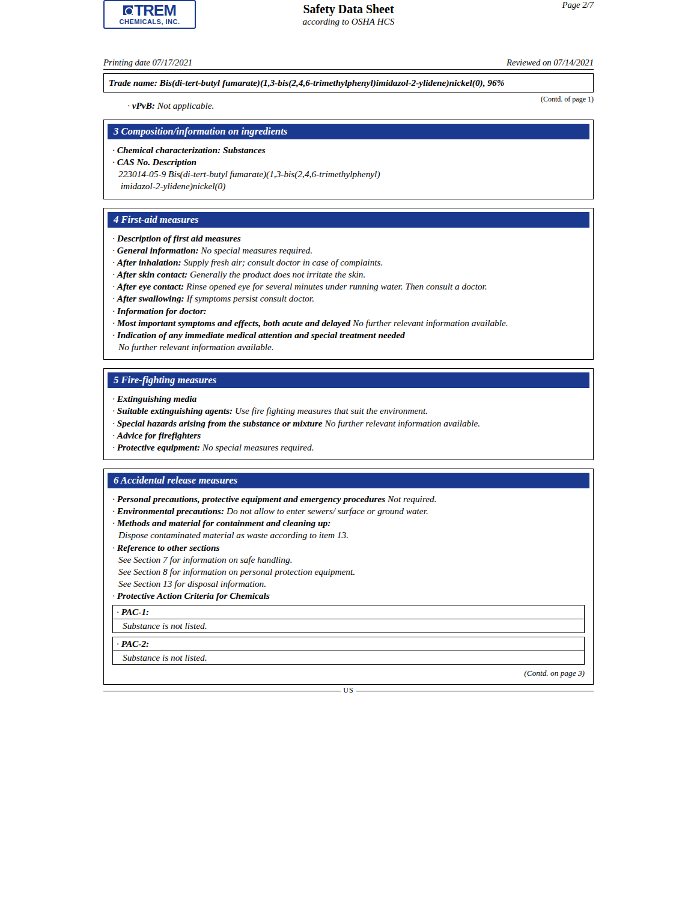TREM
CHEMICALS, INC.
Page 2/7
Safety Data Sheet
according to OSHA HCS
Printing date 07/17/2021
Reviewed on 07/14/2021
Trade name: Bis(di-tert-butyl fumarate)(1,3-bis(2,4,6-trimethylphenyl)imidazol-2-ylidene)nickel(0), 96%
(Contd. of page 1)
· vPvB: Not applicable.
3 Composition/information on ingredients
· Chemical characterization: Substances
· CAS No. Description
223014-05-9 Bis(di-tert-butyl fumarate)(1,3-bis(2,4,6-trimethylphenyl)
imidazol-2-ylidene)nickel(0)
4 First-aid measures
· Description of first aid measures
· General information: No special measures required.
· After inhalation: Supply fresh air; consult doctor in case of complaints.
· After skin contact: Generally the product does not irritate the skin.
· After eye contact: Rinse opened eye for several minutes under running water. Then consult a doctor.
· After swallowing: If symptoms persist consult doctor.
· Information for doctor:
· Most important symptoms and effects, both acute and delayed No further relevant information available.
· Indication of any immediate medical attention and special treatment needed
No further relevant information available.
5 Fire-fighting measures
· Extinguishing media
· Suitable extinguishing agents: Use fire fighting measures that suit the environment.
· Special hazards arising from the substance or mixture No further relevant information available.
· Advice for firefighters
· Protective equipment: No special measures required.
6 Accidental release measures
· Personal precautions, protective equipment and emergency procedures Not required.
· Environmental precautions: Do not allow to enter sewers/ surface or ground water.
· Methods and material for containment and cleaning up:
Dispose contaminated material as waste according to item 13.
· Reference to other sections
See Section 7 for information on safe handling.
See Section 8 for information on personal protection equipment.
See Section 13 for disposal information.
· Protective Action Criteria for Chemicals
· PAC-1:
Substance is not listed.
· PAC-2:
Substance is not listed.
(Contd. on page 3)
US